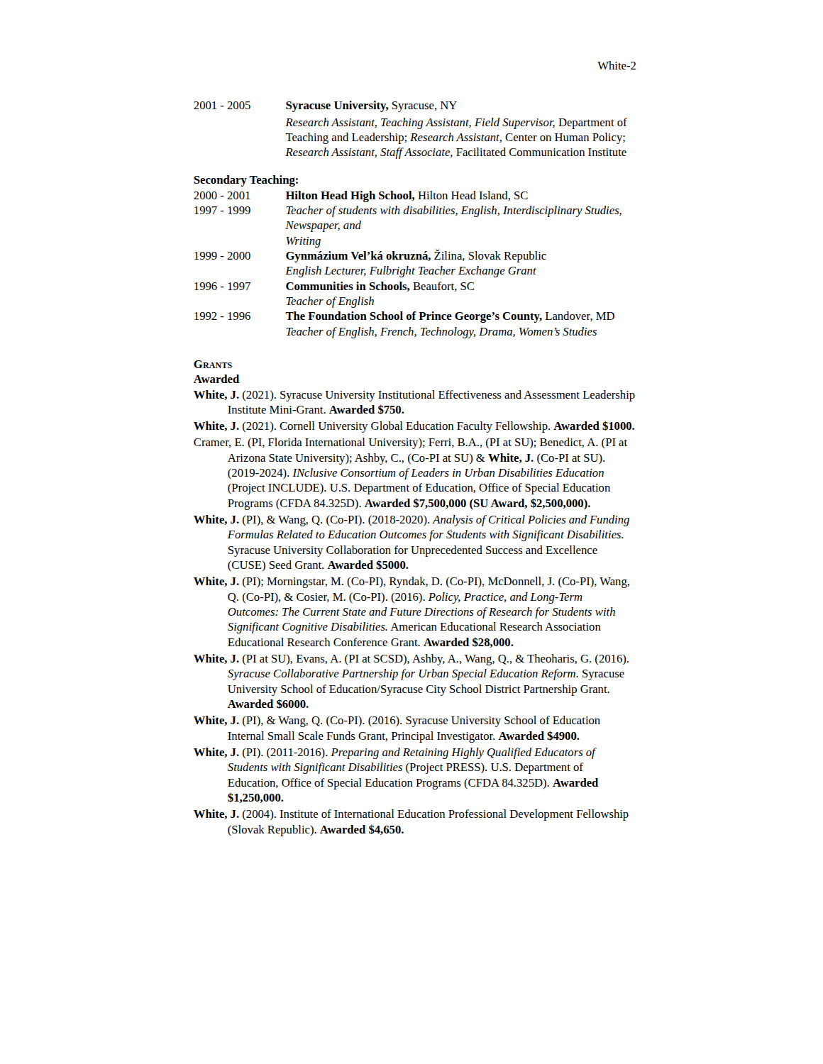White-2
2001 - 2005
Syracuse University, Syracuse, NY
Research Assistant, Teaching Assistant, Field Supervisor, Department of Teaching and Leadership; Research Assistant, Center on Human Policy; Research Assistant, Staff Associate, Facilitated Communication Institute
Secondary Teaching:
2000 - 2001
Hilton Head High School, Hilton Head Island, SC
1997 - 1999
Teacher of students with disabilities, English, Interdisciplinary Studies, Newspaper, and
Writing
1999 - 2000
Gynmázium Vel’ká okruzná, Žilina, Slovak Republic
English Lecturer, Fulbright Teacher Exchange Grant
1996 - 1997
Communities in Schools, Beaufort, SC
Teacher of English
1992 - 1996
The Foundation School of Prince George’s County, Landover, MD
Teacher of English, French, Technology, Drama, Women’s Studies
Grants
Awarded
White, J. (2021). Syracuse University Institutional Effectiveness and Assessment Leadership Institute Mini-Grant. Awarded $750.
White, J. (2021). Cornell University Global Education Faculty Fellowship. Awarded $1000.
Cramer, E. (PI, Florida International University); Ferri, B.A., (PI at SU); Benedict, A. (PI at Arizona State University); Ashby, C., (Co-PI at SU) & White, J. (Co-PI at SU). (2019-2024). INclusive Consortium of Leaders in Urban Disabilities Education (Project INCLUDE). U.S. Department of Education, Office of Special Education Programs (CFDA 84.325D). Awarded $7,500,000 (SU Award, $2,500,000).
White, J. (PI), & Wang, Q. (Co-PI). (2018-2020). Analysis of Critical Policies and Funding Formulas Related to Education Outcomes for Students with Significant Disabilities. Syracuse University Collaboration for Unprecedented Success and Excellence (CUSE) Seed Grant. Awarded $5000.
White, J. (PI); Morningstar, M. (Co-PI), Ryndak, D. (Co-PI), McDonnell, J. (Co-PI), Wang, Q. (Co-PI), & Cosier, M. (Co-PI). (2016). Policy, Practice, and Long-Term Outcomes: The Current State and Future Directions of Research for Students with Significant Cognitive Disabilities. American Educational Research Association Educational Research Conference Grant. Awarded $28,000.
White, J. (PI at SU), Evans, A. (PI at SCSD), Ashby, A., Wang, Q., & Theoharis, G. (2016). Syracuse Collaborative Partnership for Urban Special Education Reform. Syracuse University School of Education/Syracuse City School District Partnership Grant. Awarded $6000.
White, J. (PI), & Wang, Q. (Co-PI). (2016). Syracuse University School of Education Internal Small Scale Funds Grant, Principal Investigator. Awarded $4900.
White, J. (PI). (2011-2016). Preparing and Retaining Highly Qualified Educators of Students with Significant Disabilities (Project PRESS). U.S. Department of Education, Office of Special Education Programs (CFDA 84.325D). Awarded $1,250,000.
White, J. (2004). Institute of International Education Professional Development Fellowship (Slovak Republic). Awarded $4,650.